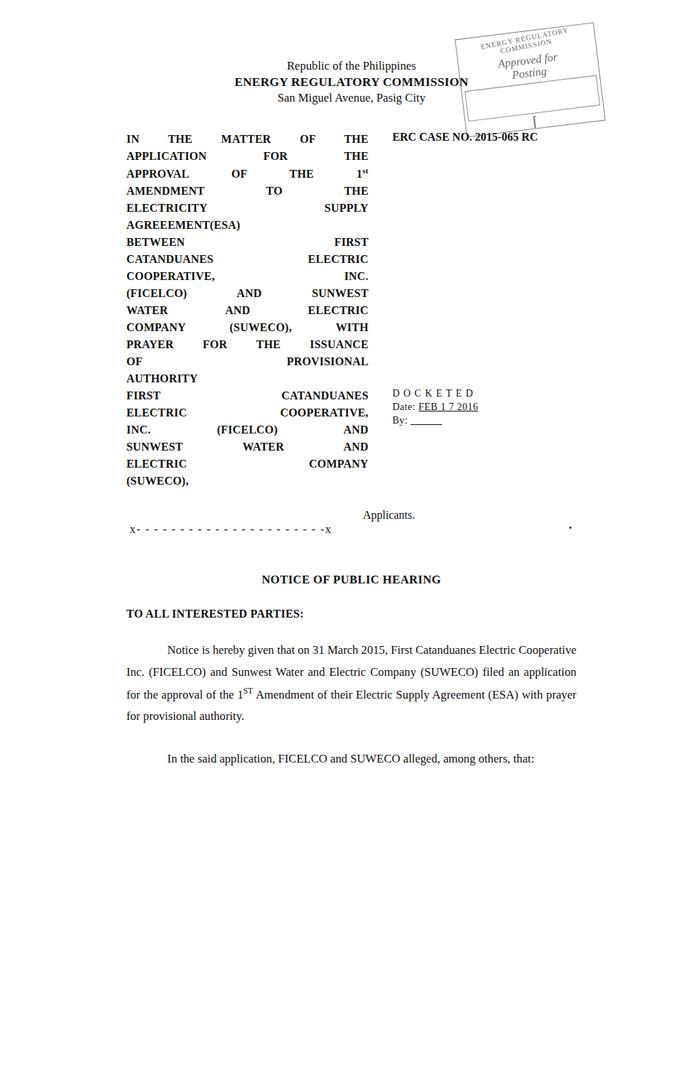ENERGY REGULATORY COMMISSION
Approved for
Posting
⌈
Republic of the Philippines
ENERGY REGULATORY COMMISSION
San Miguel Avenue, Pasig City
| IN THE MATTER OF THE APPLICATION FOR THE APPROVAL OF THE 1 st AMENDMENT TO THE ELECTRICITY SUPPLY AGREEEMENT(ESA) BETWEEN FIRST CATANDUANES ELECTRIC COOPERATIVE, INC. (FICELCO) AND SUNWEST WATER AND ELECTRIC COMPANY (SUWECO), WITH PRAYER FOR THE ISSUANCE OF PROVISIONAL AUTHORITY | ERC CASE NO. 2015-065 RC |
| FIRST CATANDUANES ELECTRIC COOPERATIVE, INC. (FICELCO) AND SUNWEST WATER AND ELECTRIC COMPANY (SUWECO), | D O C K E T E D Date: FEB 1 7 2016 By: |
Applicants.
x- - - - - - - - - - - - - - - - - - - - - -x•
NOTICE OF PUBLIC HEARING
TO ALL INTERESTED PARTIES:
Notice is hereby given that on 31 March 2015, First Catanduanes Electric Cooperative Inc. (FICELCO) and Sunwest Water and Electric Company (SUWECO) filed an application for the approval of the 1ST Amendment of their Electric Supply Agreement (ESA) with prayer for provisional authority.
In the said application, FICELCO and SUWECO alleged, among others, that: